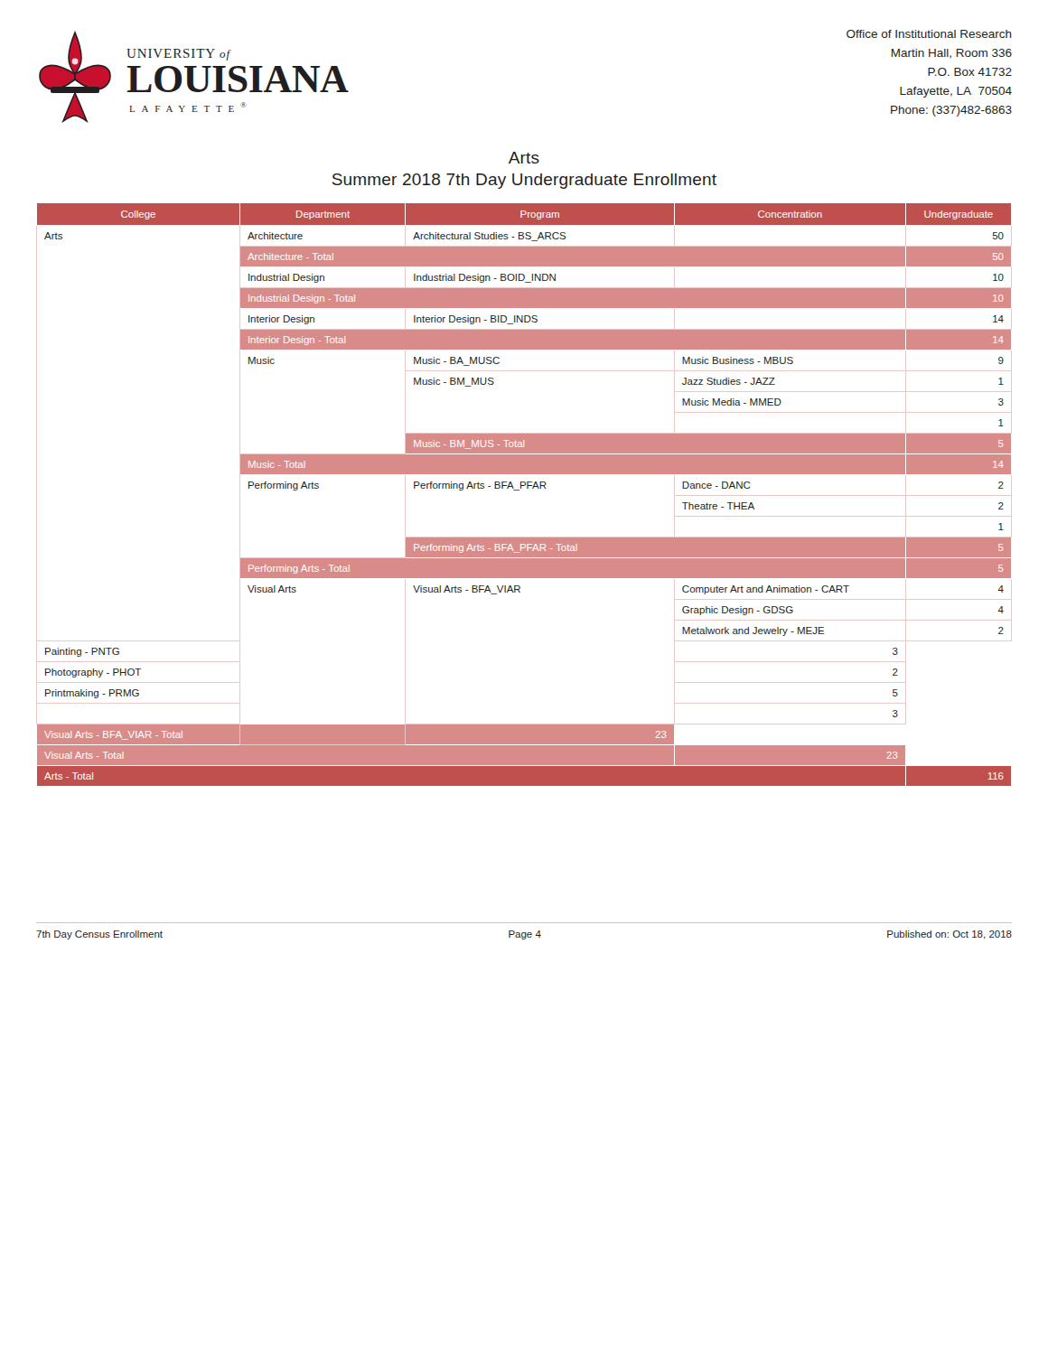UNIVERSITY of
LOUISIANA
LAFAYETTE®
Office of Institutional Research
Martin Hall, Room 336
P.O. Box 41732
Lafayette, LA 70504
Phone: (337)482-6863
Arts
Summer 2018 7th Day Undergraduate Enrollment
| College | Department | Program | Concentration | Undergraduate |
| --- | --- | --- | --- | --- |
| Arts | Architecture | Architectural Studies - BS_ARCS | | 50 |
| Architecture - Total | 50 |
| Industrial Design | Industrial Design - BOID_INDN | | 10 |
| Industrial Design - Total | 10 |
| Interior Design | Interior Design - BID_INDS | | 14 |
| Interior Design - Total | 14 |
| Music | Music - BA_MUSC | Music Business - MBUS | 9 |
| Music - BM_MUS | Jazz Studies - JAZZ | 1 |
| Music Media - MMED | 3 |
| | 1 |
| Music - BM_MUS - Total | 5 |
| Music - Total | 14 |
| Performing Arts | Performing Arts - BFA_PFAR | Dance - DANC | 2 |
| Theatre - THEA | 2 |
| | 1 |
| Performing Arts - BFA_PFAR - Total | 5 |
| Performing Arts - Total | 5 |
| Visual Arts | Visual Arts - BFA_VIAR | Computer Art and Animation - CART | 4 |
| Graphic Design - GDSG | 4 |
| Metalwork and Jewelry - MEJE | 2 |
| Painting - PNTG | 3 |
| Photography - PHOT | 2 |
| Printmaking - PRMG | 5 |
| | 3 |
| Visual Arts - BFA_VIAR - Total | 23 |
| Visual Arts - Total | 23 |
| Arts - Total | 116 |
7th Day Census Enrollment
Page 4
Published on: Oct 18, 2018